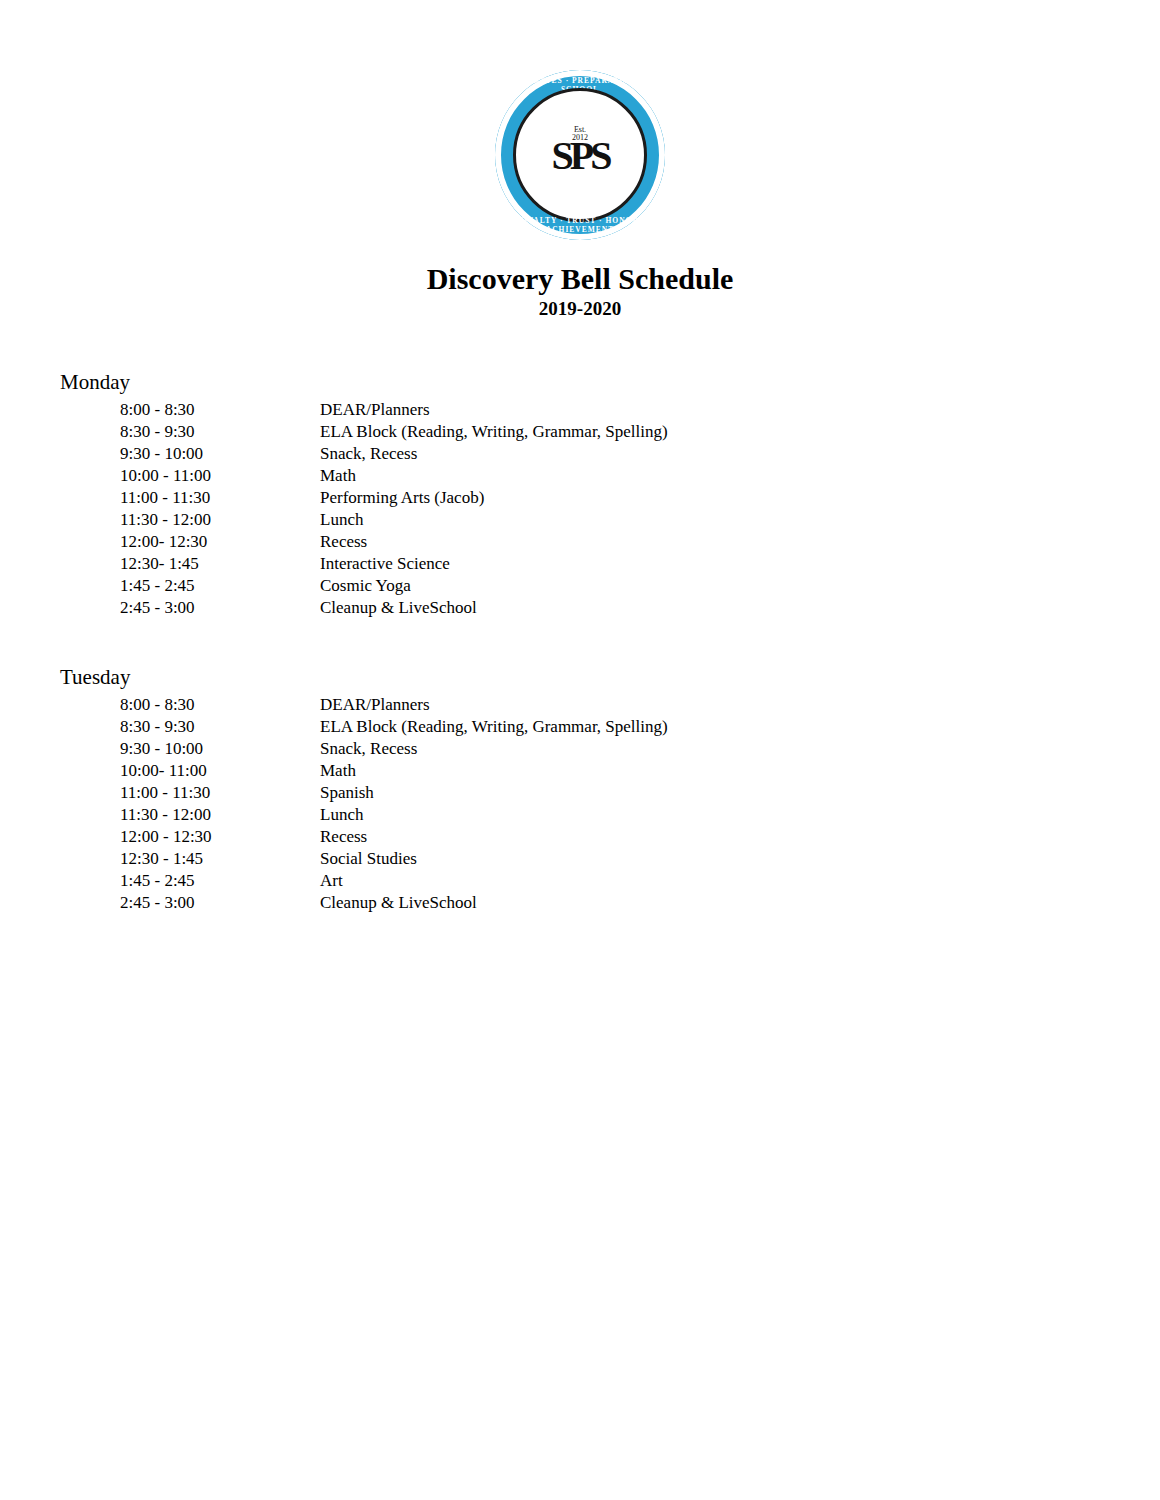SOCRATES · PREPARATORY · SCHOOL
Est.
2012
SPS
LOYALTY · TRUST · HONOR · ACHIEVEMENT
Discovery Bell Schedule
2019-2020
Monday
| 8:00 - 8:30 | DEAR/Planners |
| 8:30 - 9:30 | ELA Block (Reading, Writing, Grammar, Spelling) |
| 9:30 - 10:00 | Snack, Recess |
| 10:00 - 11:00 | Math |
| 11:00 - 11:30 | Performing Arts (Jacob) |
| 11:30 - 12:00 | Lunch |
| 12:00- 12:30 | Recess |
| 12:30- 1:45 | Interactive Science |
| 1:45 - 2:45 | Cosmic Yoga |
| 2:45 - 3:00 | Cleanup & LiveSchool |
Tuesday
| 8:00 - 8:30 | DEAR/Planners |
| 8:30 - 9:30 | ELA Block (Reading, Writing, Grammar, Spelling) |
| 9:30 - 10:00 | Snack, Recess |
| 10:00- 11:00 | Math |
| 11:00 - 11:30 | Spanish |
| 11:30 - 12:00 | Lunch |
| 12:00 - 12:30 | Recess |
| 12:30 - 1:45 | Social Studies |
| 1:45 - 2:45 | Art |
| 2:45 - 3:00 | Cleanup & LiveSchool |